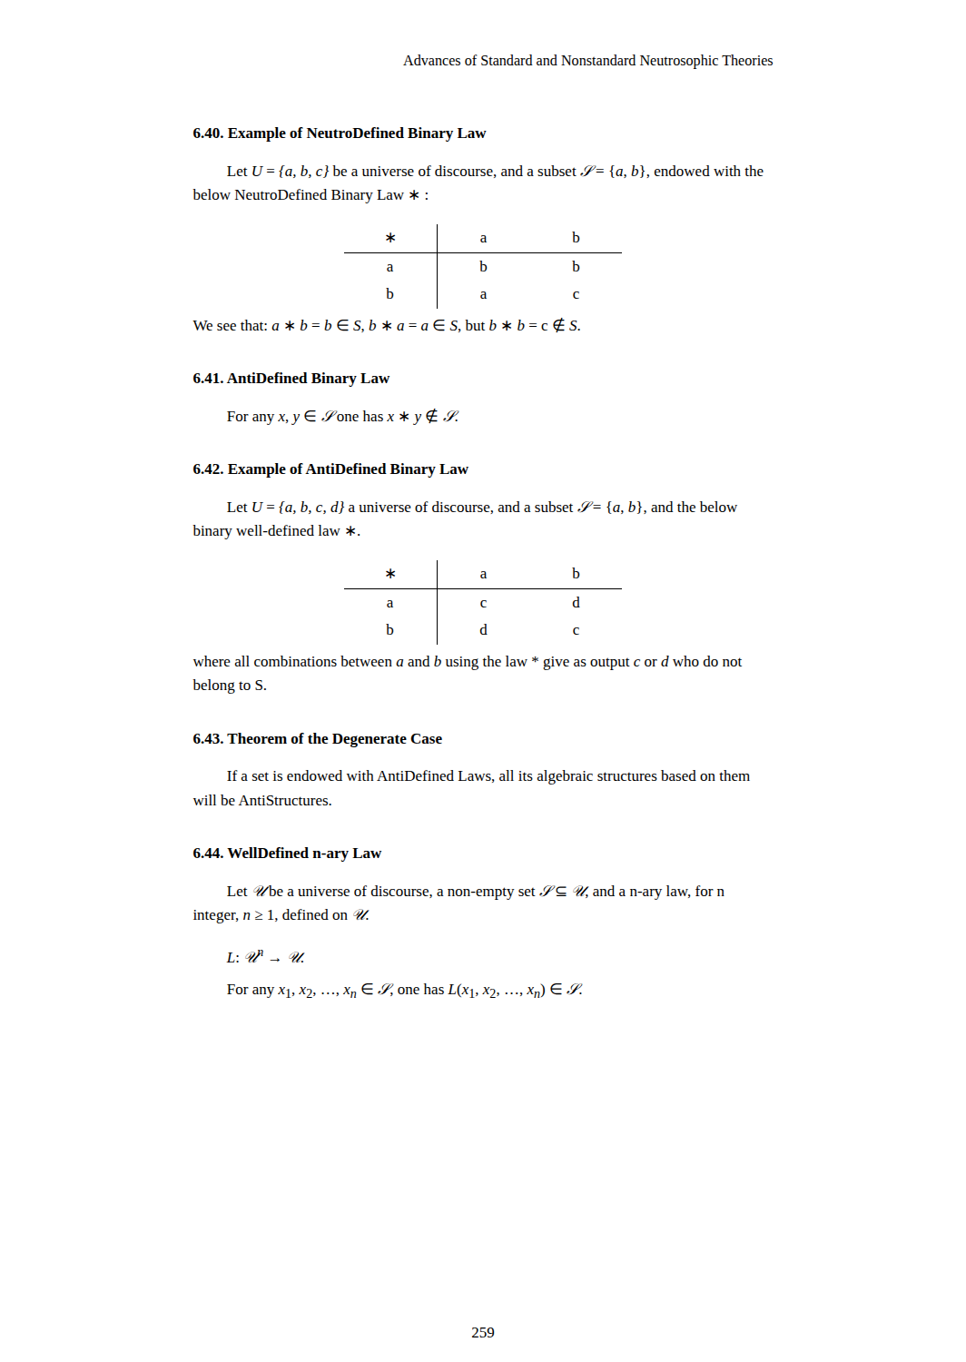Advances of Standard and Nonstandard Neutrosophic Theories
6.40. Example of NeutroDefined Binary Law
Let U = {a, b, c} be a universe of discourse, and a subset 𝒮 = {a, b}, endowed with the below NeutroDefined Binary Law ∗ :
| ∗ | a | b |
| --- | --- | --- |
| a | b | b |
| b | a | c |
We see that: a ∗ b = b ∈ S, b ∗ a = a ∈ S, but b ∗ b = c ∉ S.
6.41. AntiDefined Binary Law
For any x, y ∈ 𝒮 one has x ∗ y ∉ 𝒮.
6.42. Example of AntiDefined Binary Law
Let U = {a, b, c, d} a universe of discourse, and a subset 𝒮 = {a, b}, and the below binary well-defined law ∗.
| ∗ | a | b |
| --- | --- | --- |
| a | c | d |
| b | d | c |
where all combinations between a and b using the law * give as output c or d who do not belong to S.
6.43. Theorem of the Degenerate Case
If a set is endowed with AntiDefined Laws, all its algebraic structures based on them will be AntiStructures.
6.44. WellDefined n-ary Law
Let 𝒰 be a universe of discourse, a non-empty set 𝒮 ⊆ 𝒰, and a n-ary law, for n integer, n ≥ 1, defined on 𝒰.
L: 𝒰n → 𝒰.
For any x1, x2, …, xn ∈ 𝒮, one has L(x1, x2, …, xn) ∈ 𝒮.
259